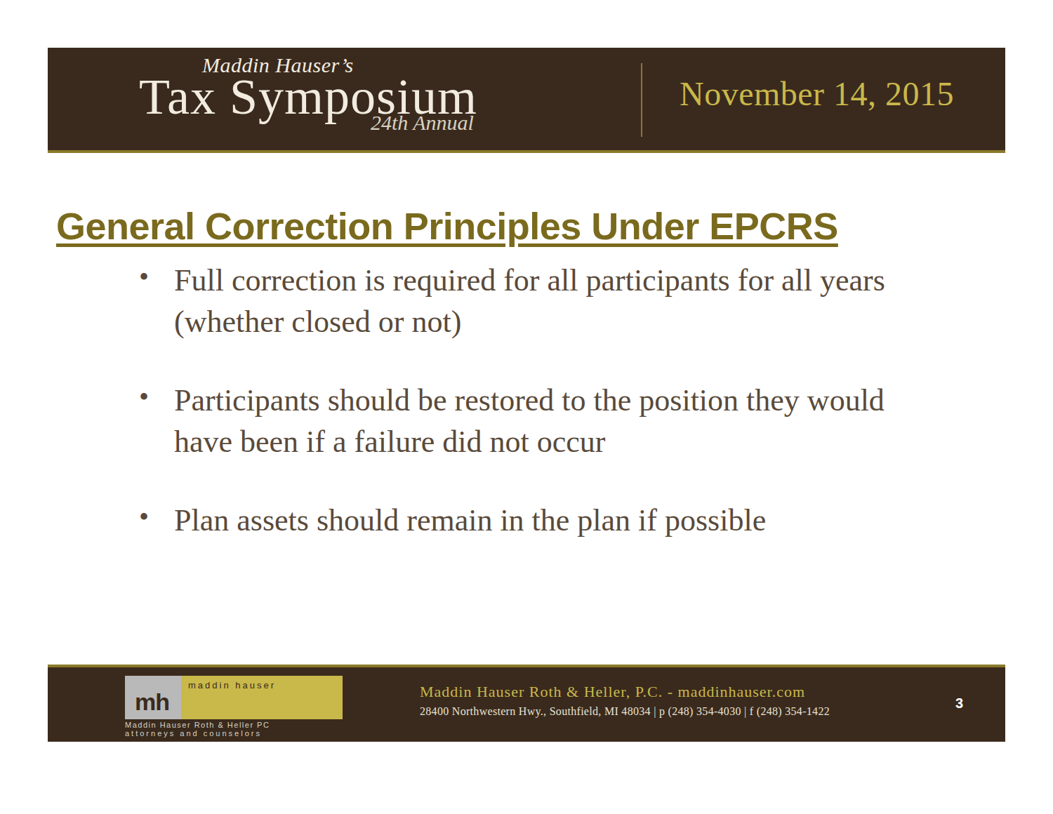Maddin Hauser’s Tax Symposium 24th Annual
November 14, 2015
General Correction Principles Under EPCRS
Full correction is required for all participants for all years (whether closed or not)
Participants should be restored to the position they would have been if a failure did not occur
Plan assets should remain in the plan if possible
mh
maddin hauser
Maddin Hauser Roth & Heller PC
attorneys and counselors
Maddin Hauser Roth & Heller, P.C. - maddinhauser.com
28400 Northwestern Hwy., Southfield, MI 48034 | p (248) 354-4030 | f (248) 354-1422
3